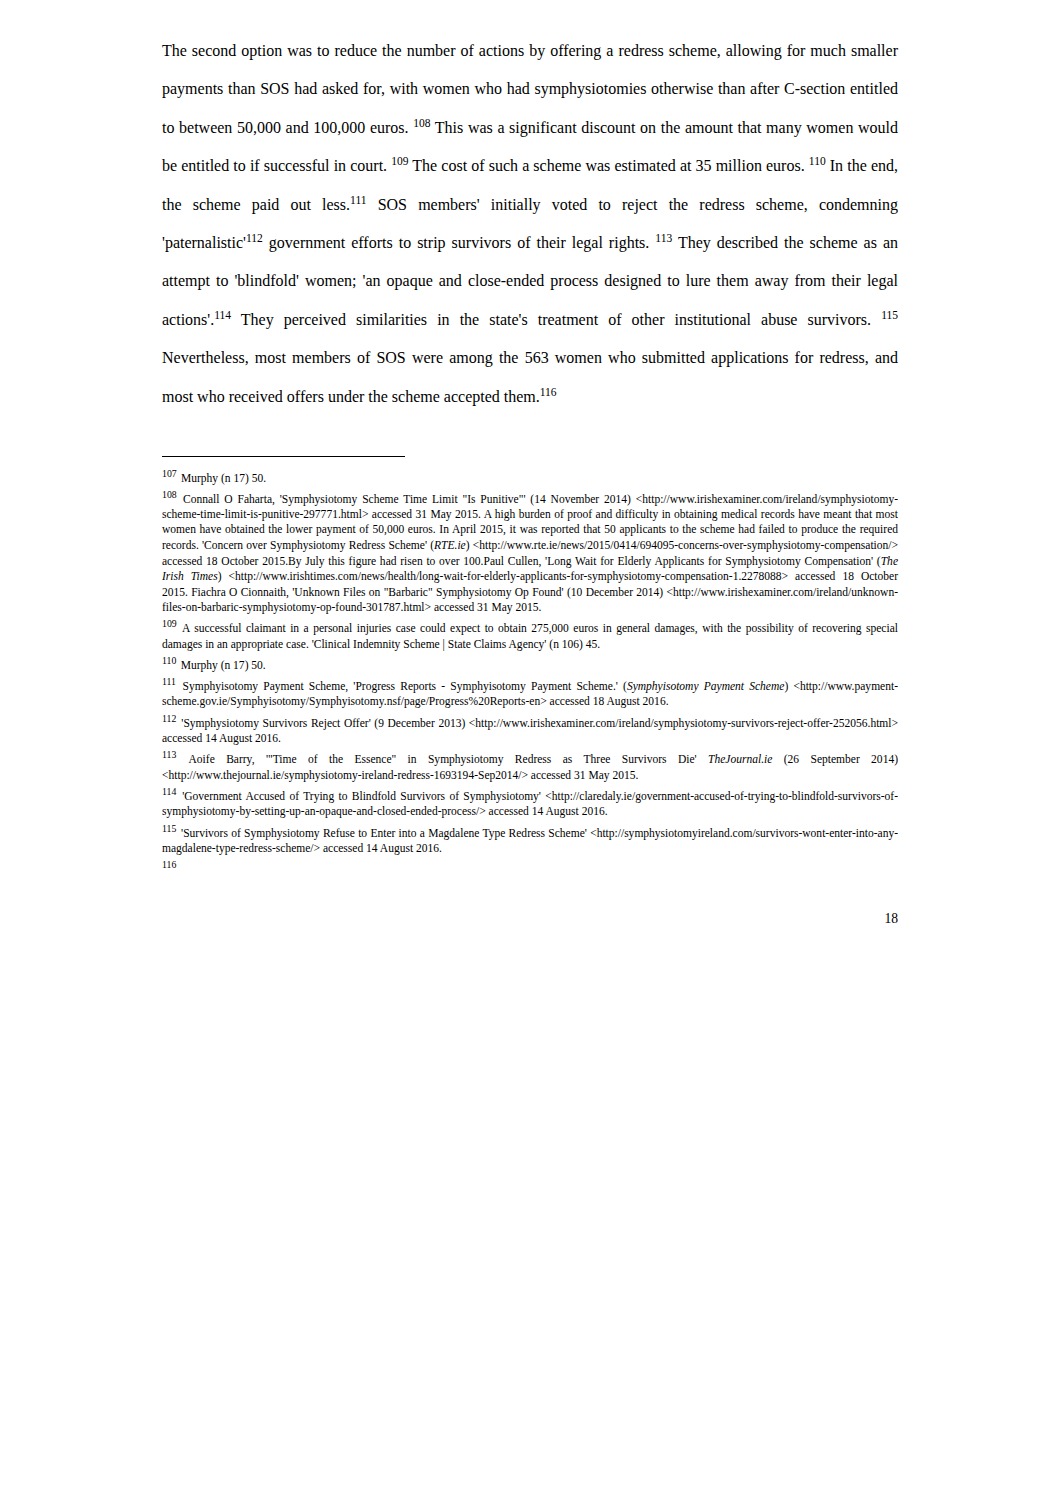The second option was to reduce the number of actions by offering a redress scheme, allowing for much smaller payments than SOS had asked for, with women who had symphysiotomies otherwise than after C-section entitled to between 50,000 and 100,000 euros. 108 This was a significant discount on the amount that many women would be entitled to if successful in court. 109 The cost of such a scheme was estimated at 35 million euros. 110 In the end, the scheme paid out less.111 SOS members' initially voted to reject the redress scheme, condemning 'paternalistic'112 government efforts to strip survivors of their legal rights. 113 They described the scheme as an attempt to 'blindfold' women; 'an opaque and close-ended process designed to lure them away from their legal actions'.114 They perceived similarities in the state's treatment of other institutional abuse survivors. 115 Nevertheless, most members of SOS were among the 563 women who submitted applications for redress, and most who received offers under the scheme accepted them.116
107 Murphy (n 17) 50.
108 Connall O Faharta, 'Symphysiotomy Scheme Time Limit "Is Punitive"' (14 November 2014) <http://www.irishexaminer.com/ireland/symphysiotomy-scheme-time-limit-is-punitive-297771.html> accessed 31 May 2015. A high burden of proof and difficulty in obtaining medical records have meant that most women have obtained the lower payment of 50,000 euros. In April 2015, it was reported that 50 applicants to the scheme had failed to produce the required records. 'Concern over Symphysiotomy Redress Scheme' (RTE.ie) <http://www.rte.ie/news/2015/0414/694095-concerns-over-symphysiotomy-compensation/> accessed 18 October 2015.By July this figure had risen to over 100.Paul Cullen, 'Long Wait for Elderly Applicants for Symphysiotomy Compensation' (The Irish Times) <http://www.irishtimes.com/news/health/long-wait-for-elderly-applicants-for-symphysiotomy-compensation-1.2278088> accessed 18 October 2015. Fiachra O Cionnaith, 'Unknown Files on "Barbaric" Symphysiotomy Op Found' (10 December 2014) <http://www.irishexaminer.com/ireland/unknown-files-on-barbaric-symphysiotomy-op-found-301787.html> accessed 31 May 2015.
109 A successful claimant in a personal injuries case could expect to obtain 275,000 euros in general damages, with the possibility of recovering special damages in an appropriate case. 'Clinical Indemnity Scheme | State Claims Agency' (n 106) 45.
110 Murphy (n 17) 50.
111 Symphyisotomy Payment Scheme, 'Progress Reports - Symphyisotomy Payment Scheme.' (Symphyisotomy Payment Scheme) <http://www.payment-scheme.gov.ie/Symphyisotomy/Symphyisotomy.nsf/page/Progress%20Reports-en> accessed 18 August 2016.
112 'Symphysiotomy Survivors Reject Offer' (9 December 2013) <http://www.irishexaminer.com/ireland/symphysiotomy-survivors-reject-offer-252056.html> accessed 14 August 2016.
113 Aoife Barry, '"Time of the Essence" in Symphysiotomy Redress as Three Survivors Die' TheJournal.ie (26 September 2014) <http://www.thejournal.ie/symphysiotomy-ireland-redress-1693194-Sep2014/> accessed 31 May 2015.
114 'Government Accused of Trying to Blindfold Survivors of Symphysiotomy' <http://claredaly.ie/government-accused-of-trying-to-blindfold-survivors-of-symphysiotomy-by-setting-up-an-opaque-and-closed-ended-process/> accessed 14 August 2016.
115 'Survivors of Symphysiotomy Refuse to Enter into a Magdalene Type Redress Scheme' <http://symphysiotomyireland.com/survivors-wont-enter-into-any-magdalene-type-redress-scheme/> accessed 14 August 2016.
116
18